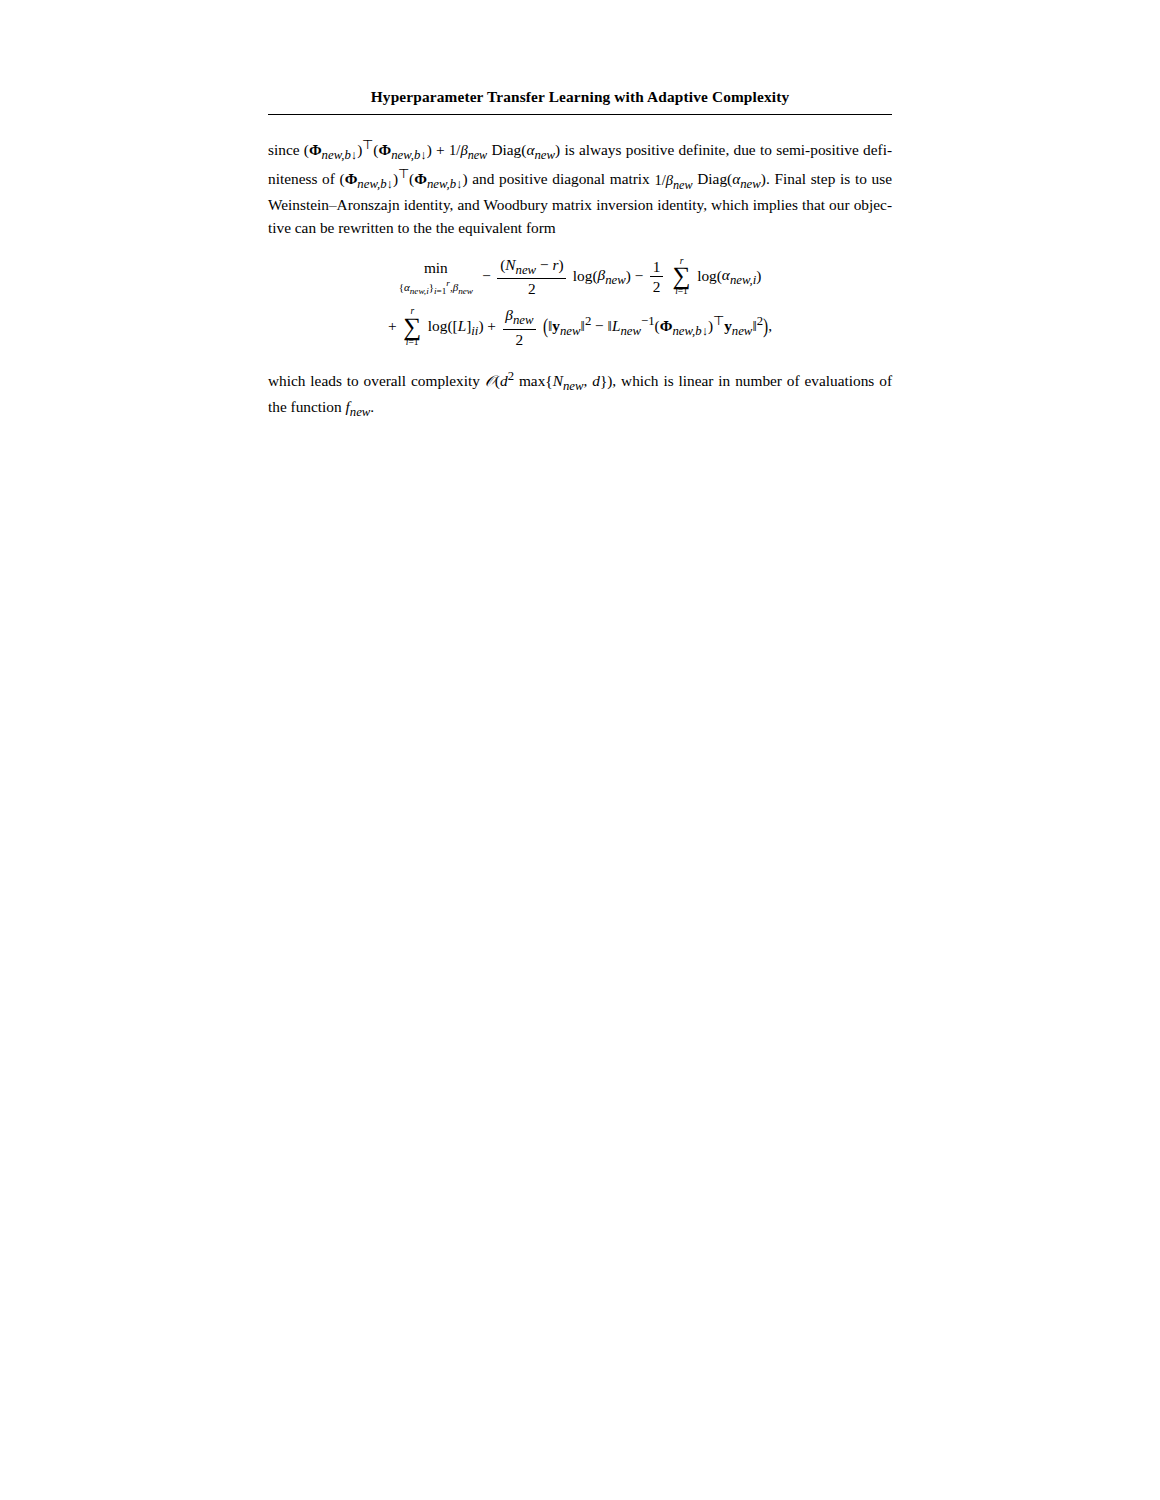Hyperparameter Transfer Learning with Adaptive Complexity
since (Φnew,b↓)⊤(Φnew,b↓) + 1/βnew Diag(αnew) is always positive definite, due to semi-positive definiteness of (Φnew,b↓)⊤(Φnew,b↓) and positive diagonal matrix 1/βnew Diag(αnew). Final step is to use Weinstein–Aronszajn identity, and Woodbury matrix inversion identity, which implies that our objective can be rewritten to the the equivalent form
min {αnew,i}i=1r,βnew − (Nnew − r) 2 log(βnew) − 1 2 r ∑ i=1 log(αnew,i) + r ∑ i=1 log([L]ii) + βnew 2 (‖ynew‖2 − ‖Lnew−1(Φnew,b↓)⊤ynew‖2),
which leads to overall complexity 𝒪(d2 max{Nnew, d}), which is linear in number of evaluations of the function fnew.